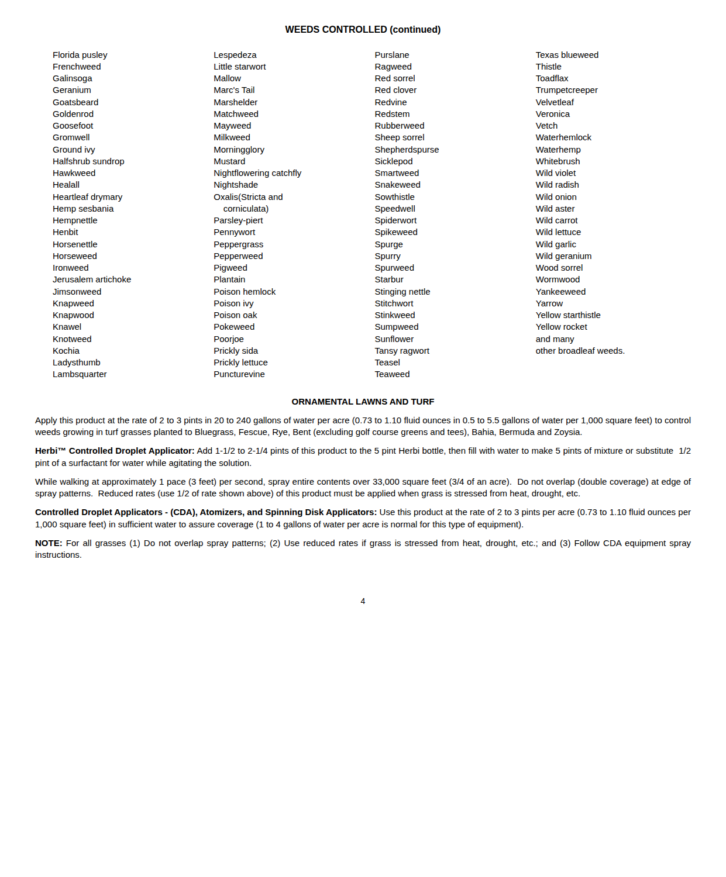WEEDS CONTROLLED (continued)
Florida pusley
Frenchweed
Galinsoga
Geranium
Goatsbeard
Goldenrod
Goosefoot
Gromwell
Ground ivy
Halfshrub sundrop
Hawkweed
Healall
Heartleaf drymary
Hemp sesbania
Hempnettle
Henbit
Horsenettle
Horseweed
Ironweed
Jerusalem artichoke
Jimsonweed
Knapweed
Knapwood
Knawel
Knotweed
Kochia
Ladysthumb
Lambsquarter
Lespedeza
Little starwort
Mallow
Marc's Tail
Marshelder
Matchweed
Mayweed
Milkweed
Morningglory
Mustard
Nightflowering catchfly
Nightshade
Oxalis(Stricta and
corniculata)
Parsley-piert
Pennywort
Peppergrass
Pepperweed
Pigweed
Plantain
Poison hemlock
Poison ivy
Poison oak
Pokeweed
Poorjoe
Prickly sida
Prickly lettuce
Puncturevine
Purslane
Ragweed
Red sorrel
Red clover
Redvine
Redstem
Rubberweed
Sheep sorrel
Shepherdspurse
Sicklepod
Smartweed
Snakeweed
Sowthistle
Speedwell
Spiderwort
Spikeweed
Spurge
Spurry
Spurweed
Starbur
Stinging nettle
Stitchwort
Stinkweed
Sumpweed
Sunflower
Tansy ragwort
Teasel
Teaweed
Texas blueweed
Thistle
Toadflax
Trumpetcreeper
Velvetleaf
Veronica
Vetch
Waterhemlock
Waterhemp
Whitebrush
Wild violet
Wild radish
Wild onion
Wild aster
Wild carrot
Wild lettuce
Wild garlic
Wild geranium
Wood sorrel
Wormwood
Yankeeweed
Yarrow
Yellow starthistle
Yellow rocket
and many
other broadleaf weeds.
ORNAMENTAL LAWNS AND TURF
Apply this product at the rate of 2 to 3 pints in 20 to 240 gallons of water per acre (0.73 to 1.10 fluid ounces in 0.5 to 5.5 gallons of water per 1,000 square feet) to control weeds growing in turf grasses planted to Bluegrass, Fescue, Rye, Bent (excluding golf course greens and tees), Bahia, Bermuda and Zoysia.
Herbi™ Controlled Droplet Applicator: Add 1-1/2 to 2-1/4 pints of this product to the 5 pint Herbi bottle, then fill with water to make 5 pints of mixture or substitute 1/2 pint of a surfactant for water while agitating the solution.
While walking at approximately 1 pace (3 feet) per second, spray entire contents over 33,000 square feet (3/4 of an acre). Do not overlap (double coverage) at edge of spray patterns. Reduced rates (use 1/2 of rate shown above) of this product must be applied when grass is stressed from heat, drought, etc.
Controlled Droplet Applicators - (CDA), Atomizers, and Spinning Disk Applicators: Use this product at the rate of 2 to 3 pints per acre (0.73 to 1.10 fluid ounces per 1,000 square feet) in sufficient water to assure coverage (1 to 4 gallons of water per acre is normal for this type of equipment).
NOTE: For all grasses (1) Do not overlap spray patterns; (2) Use reduced rates if grass is stressed from heat, drought, etc.; and (3) Follow CDA equipment spray instructions.
4